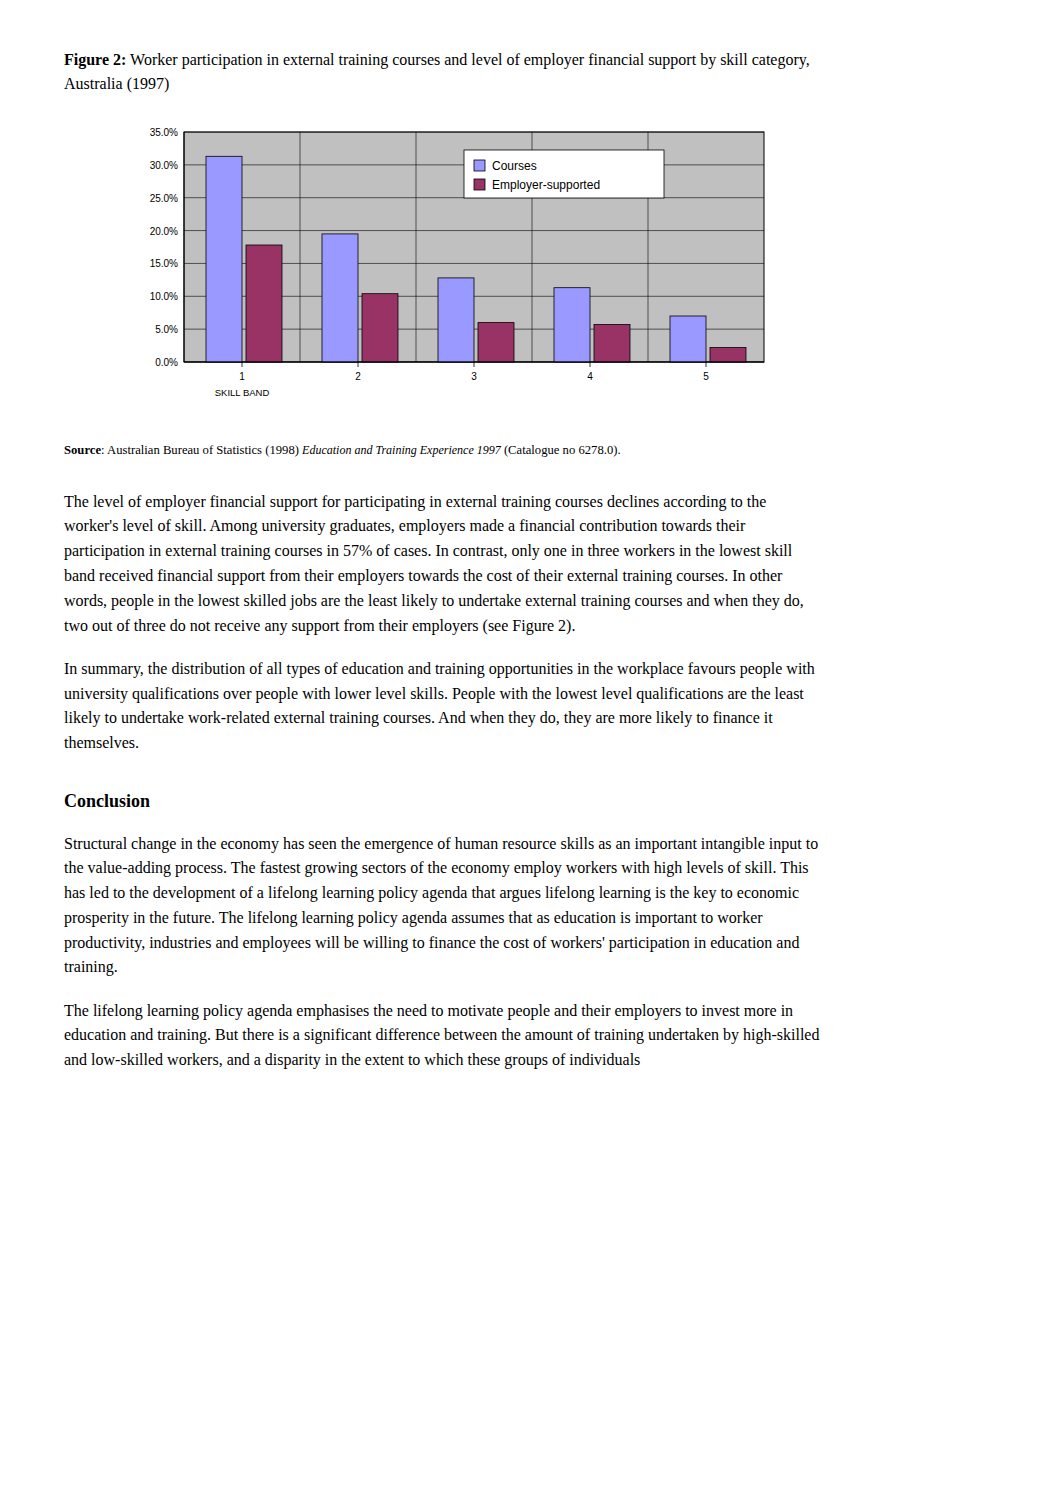Figure 2: Worker participation in external training courses and level of employer financial support by skill category, Australia (1997)
35.0% 30.0% 25.0% 20.0% 15.0% 10.0% 5.0% 0.0% 1 2 3 4 5 SKILL BAND Courses Employer-supported
Source: Australian Bureau of Statistics (1998) Education and Training Experience 1997 (Catalogue no 6278.0).
The level of employer financial support for participating in external training courses declines according to the worker's level of skill. Among university graduates, employers made a financial contribution towards their participation in external training courses in 57% of cases. In contrast, only one in three workers in the lowest skill band received financial support from their employers towards the cost of their external training courses. In other words, people in the lowest skilled jobs are the least likely to undertake external training courses and when they do, two out of three do not receive any support from their employers (see Figure 2).
In summary, the distribution of all types of education and training opportunities in the workplace favours people with university qualifications over people with lower level skills. People with the lowest level qualifications are the least likely to undertake work-related external training courses. And when they do, they are more likely to finance it themselves.
Conclusion
Structural change in the economy has seen the emergence of human resource skills as an important intangible input to the value-adding process. The fastest growing sectors of the economy employ workers with high levels of skill. This has led to the development of a lifelong learning policy agenda that argues lifelong learning is the key to economic prosperity in the future. The lifelong learning policy agenda assumes that as education is important to worker productivity, industries and employees will be willing to finance the cost of workers' participation in education and training.
The lifelong learning policy agenda emphasises the need to motivate people and their employers to invest more in education and training. But there is a significant difference between the amount of training undertaken by high-skilled and low-skilled workers, and a disparity in the extent to which these groups of individuals